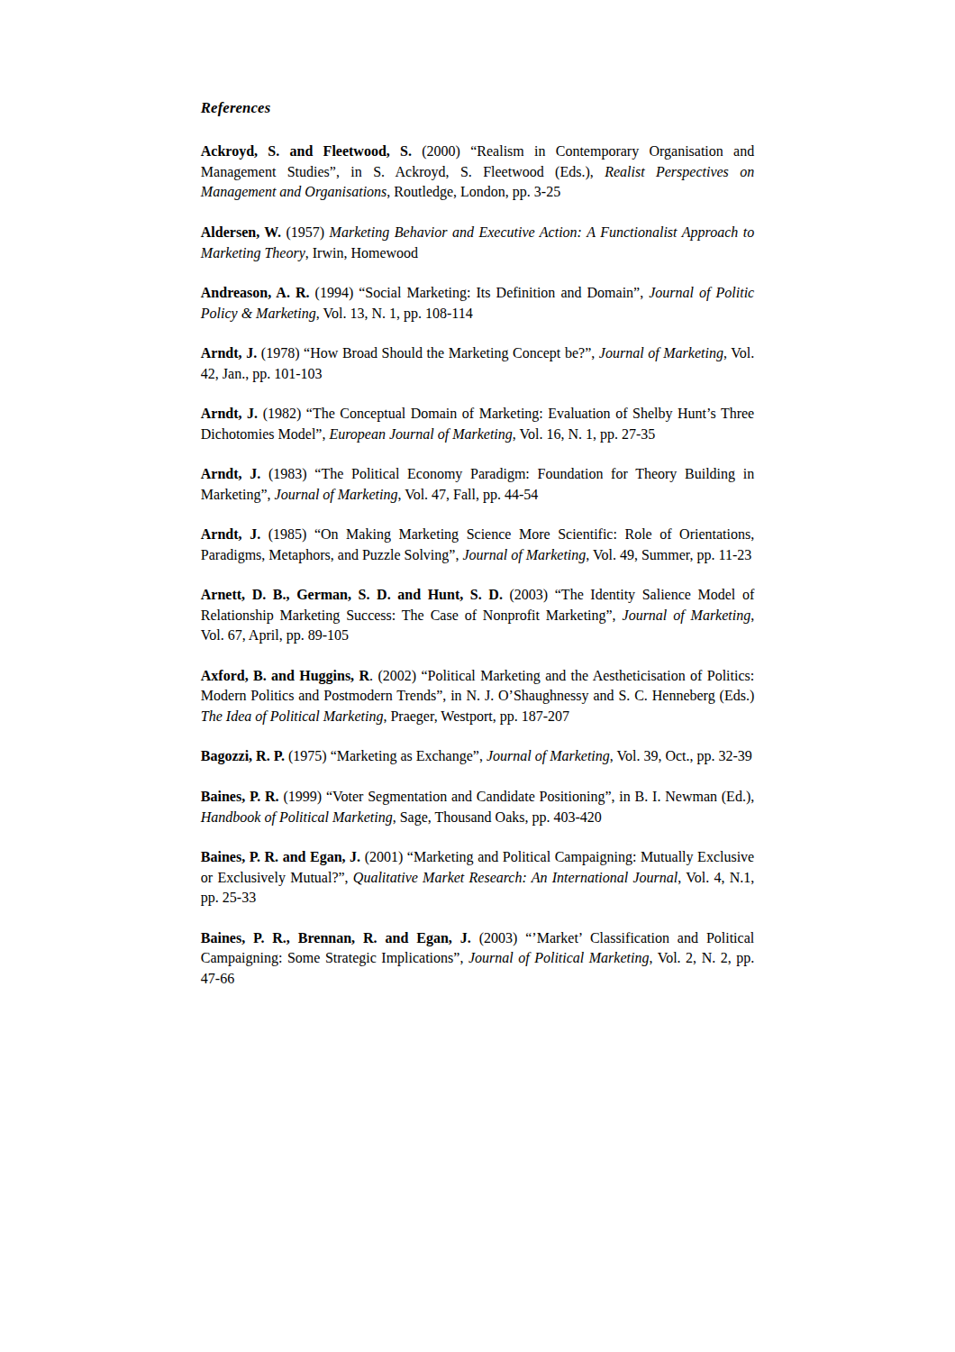References
Ackroyd, S. and Fleetwood, S. (2000) “Realism in Contemporary Organisation and Management Studies”, in S. Ackroyd, S. Fleetwood (Eds.), Realist Perspectives on Management and Organisations, Routledge, London, pp. 3-25
Aldersen, W. (1957) Marketing Behavior and Executive Action: A Functionalist Approach to Marketing Theory, Irwin, Homewood
Andreason, A. R. (1994) “Social Marketing: Its Definition and Domain”, Journal of Politic Policy & Marketing, Vol. 13, N. 1, pp. 108-114
Arndt, J. (1978) “How Broad Should the Marketing Concept be?”, Journal of Marketing, Vol. 42, Jan., pp. 101-103
Arndt, J. (1982) “The Conceptual Domain of Marketing: Evaluation of Shelby Hunt’s Three Dichotomies Model”, European Journal of Marketing, Vol. 16, N. 1, pp. 27-35
Arndt, J. (1983) “The Political Economy Paradigm: Foundation for Theory Building in Marketing”, Journal of Marketing, Vol. 47, Fall, pp. 44-54
Arndt, J. (1985) “On Making Marketing Science More Scientific: Role of Orientations, Paradigms, Metaphors, and Puzzle Solving”, Journal of Marketing, Vol. 49, Summer, pp. 11-23
Arnett, D. B., German, S. D. and Hunt, S. D. (2003) “The Identity Salience Model of Relationship Marketing Success: The Case of Nonprofit Marketing”, Journal of Marketing, Vol. 67, April, pp. 89-105
Axford, B. and Huggins, R. (2002) “Political Marketing and the Aestheticisation of Politics: Modern Politics and Postmodern Trends”, in N. J. O’Shaughnessy and S. C. Henneberg (Eds.) The Idea of Political Marketing, Praeger, Westport, pp. 187-207
Bagozzi, R. P. (1975) “Marketing as Exchange”, Journal of Marketing, Vol. 39, Oct., pp. 32-39
Baines, P. R. (1999) “Voter Segmentation and Candidate Positioning”, in B. I. Newman (Ed.), Handbook of Political Marketing, Sage, Thousand Oaks, pp. 403-420
Baines, P. R. and Egan, J. (2001) “Marketing and Political Campaigning: Mutually Exclusive or Exclusively Mutual?”, Qualitative Market Research: An International Journal, Vol. 4, N.1, pp. 25-33
Baines, P. R., Brennan, R. and Egan, J. (2003) “’Market’ Classification and Political Campaigning: Some Strategic Implications”, Journal of Political Marketing, Vol. 2, N. 2, pp. 47-66